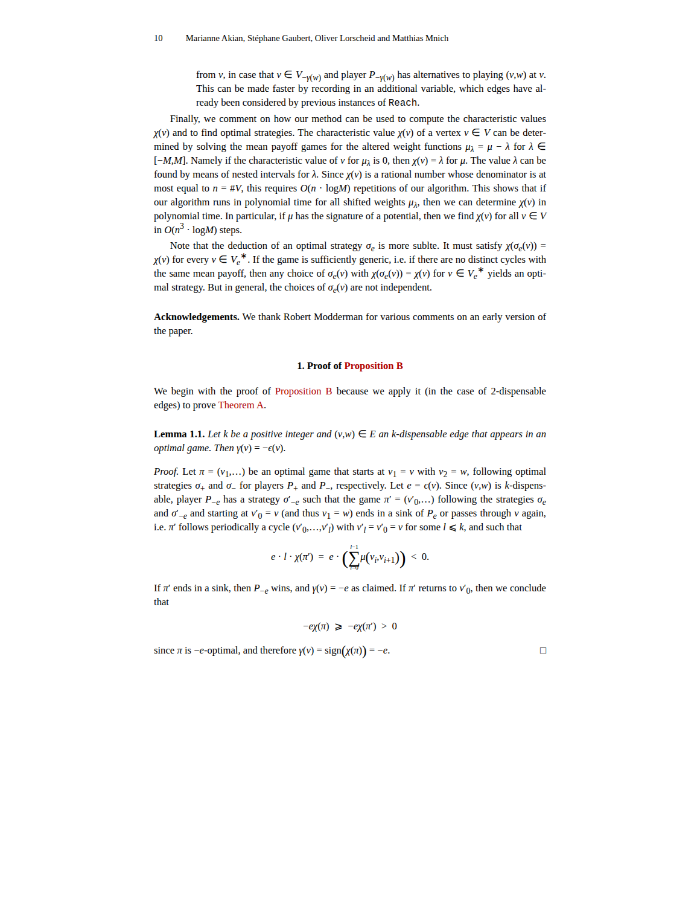10 Marianne Akian, Stéphane Gaubert, Oliver Lorscheid and Matthias Mnich
from v, in case that v ∈ V−γ(w) and player P−γ(w) has alternatives to playing (v,w) at v. This can be made faster by recording in an additional variable, which edges have already been considered by previous instances of Reach.
Finally, we comment on how our method can be used to compute the characteristic values χ(v) and to find optimal strategies. The characteristic value χ(v) of a vertex v ∈ V can be determined by solving the mean payoff games for the altered weight functions μλ = μ − λ for λ ∈ [−M,M]. Namely if the characteristic value of v for μλ is 0, then χ(v) = λ for μ. The value λ can be found by means of nested intervals for λ. Since χ(v) is a rational number whose denominator is at most equal to n = #V, this requires O(n · logM) repetitions of our algorithm. This shows that if our algorithm runs in polynomial time for all shifted weights μλ, then we can determine χ(v) in polynomial time. In particular, if μ has the signature of a potential, then we find χ(v) for all v ∈ V in O(n3 · logM) steps.
Note that the deduction of an optimal strategy σe is more sublte. It must satisfy χ(σe(v)) = χ(v) for every v ∈ Ve∗. If the game is sufficiently generic, i.e. if there are no distinct cycles with the same mean payoff, then any choice of σe(v) with χ(σe(v)) = χ(v) for v ∈ Ve∗ yields an optimal strategy. But in general, the choices of σe(v) are not independent.
Acknowledgements. We thank Robert Modderman for various comments on an early version of the paper.
1. Proof of Proposition B
We begin with the proof of Proposition B because we apply it (in the case of 2-dispensable edges) to prove Theorem A.
Lemma 1.1. Let k be a positive integer and (v,w) ∈ E an k-dispensable edge that appears in an optimal game. Then γ(v) = −ϵ(v).
Proof. Let π = (v1,…) be an optimal game that starts at v1 = v with v2 = w, following optimal strategies σ+ and σ− for players P+ and P−, respectively. Let e = ϵ(v). Since (v,w) is k-dispensable, player P−e has a strategy σ′−e such that the game π′ = (v′0,…) following the strategies σe and σ′−e and starting at v′0 = v (and thus v1 = w) ends in a sink of Pe or passes through v again, i.e. π′ follows periodically a cycle (v′0,…,v′l) with v′l = v′0 = v for some l ⩽ k, and such that
e · l · χ(π′) = e · (l−1∑i=0 μ(vi,vi+1)) < 0.
If π′ ends in a sink, then P−e wins, and γ(v) = −e as claimed. If π′ returns to v′0, then we conclude that
−eχ(π) ⩾ −eχ(π′) > 0
since π is −e-optimal, and therefore γ(v) = sign(χ(π)) = −e.□